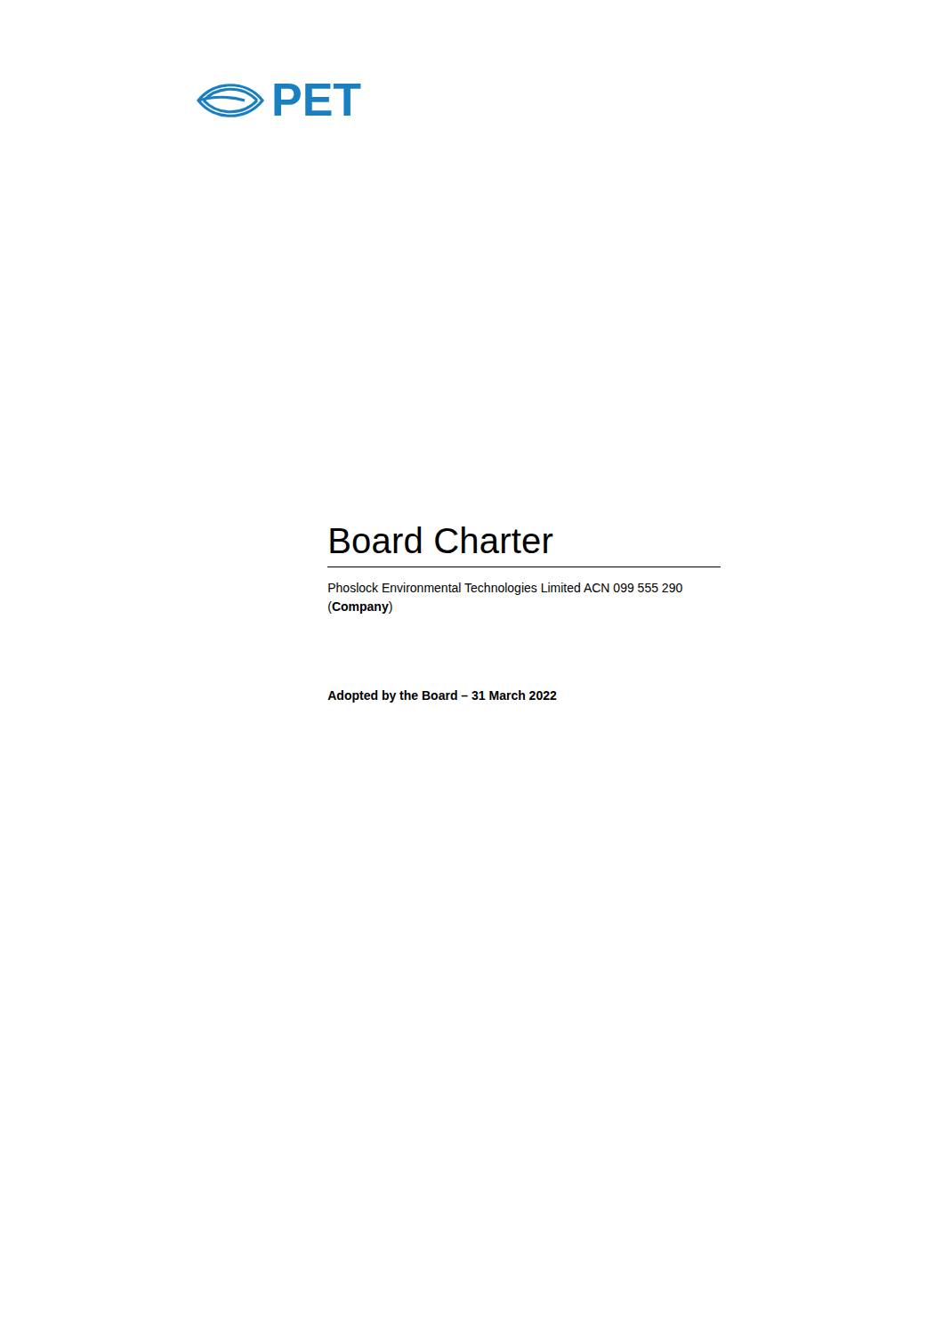PET PET
Board Charter
Phoslock Environmental Technologies Limited ACN 099 555 290
(Company)
Adopted by the Board – 31 March 2022